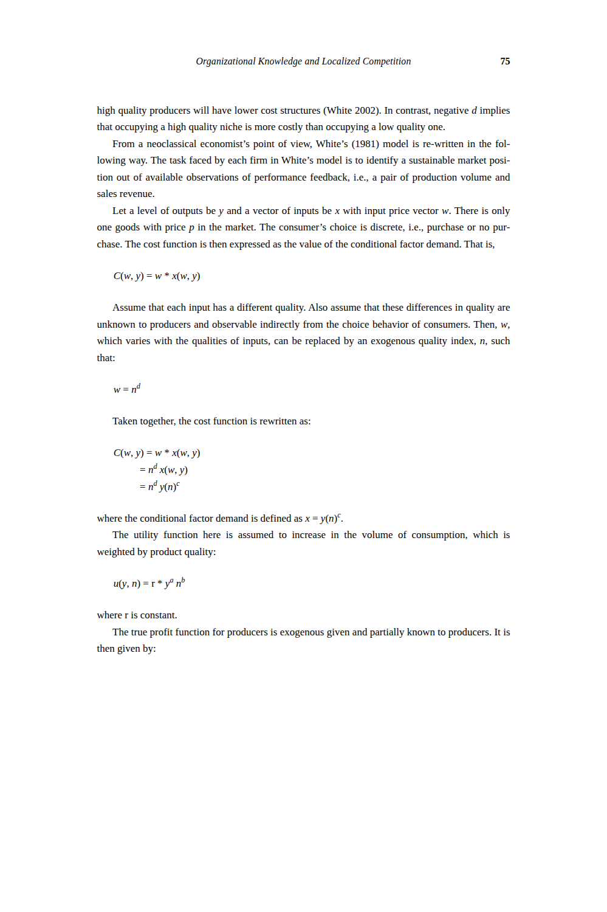Organizational Knowledge and Localized Competition 75
high quality producers will have lower cost structures (White 2002). In contrast, negative d implies that occupying a high quality niche is more costly than occupying a low quality one.
From a neoclassical economist’s point of view, White’s (1981) model is re-written in the following way. The task faced by each firm in White’s model is to identify a sustainable market position out of available observations of performance feedback, i.e., a pair of production volume and sales revenue.
Let a level of outputs be y and a vector of inputs be x with input price vector w. There is only one goods with price p in the market. The consumer’s choice is discrete, i.e., purchase or no purchase. The cost function is then expressed as the value of the conditional factor demand. That is,
C(w, y) = w * x(w, y)
Assume that each input has a different quality. Also assume that these differences in quality are unknown to producers and observable indirectly from the choice behavior of consumers. Then, w, which varies with the qualities of inputs, can be replaced by an exogenous quality index, n, such that:
w = nd
Taken together, the cost function is rewritten as:
C(w, y) = w * x(w, y)
= nd x(w, y)
= nd y(n)c
where the conditional factor demand is defined as x = y(n)c.
The utility function here is assumed to increase in the volume of consumption, which is weighted by product quality:
u(y, n) = r * ya nb
where r is constant.
The true profit function for producers is exogenous given and partially known to producers. It is then given by: